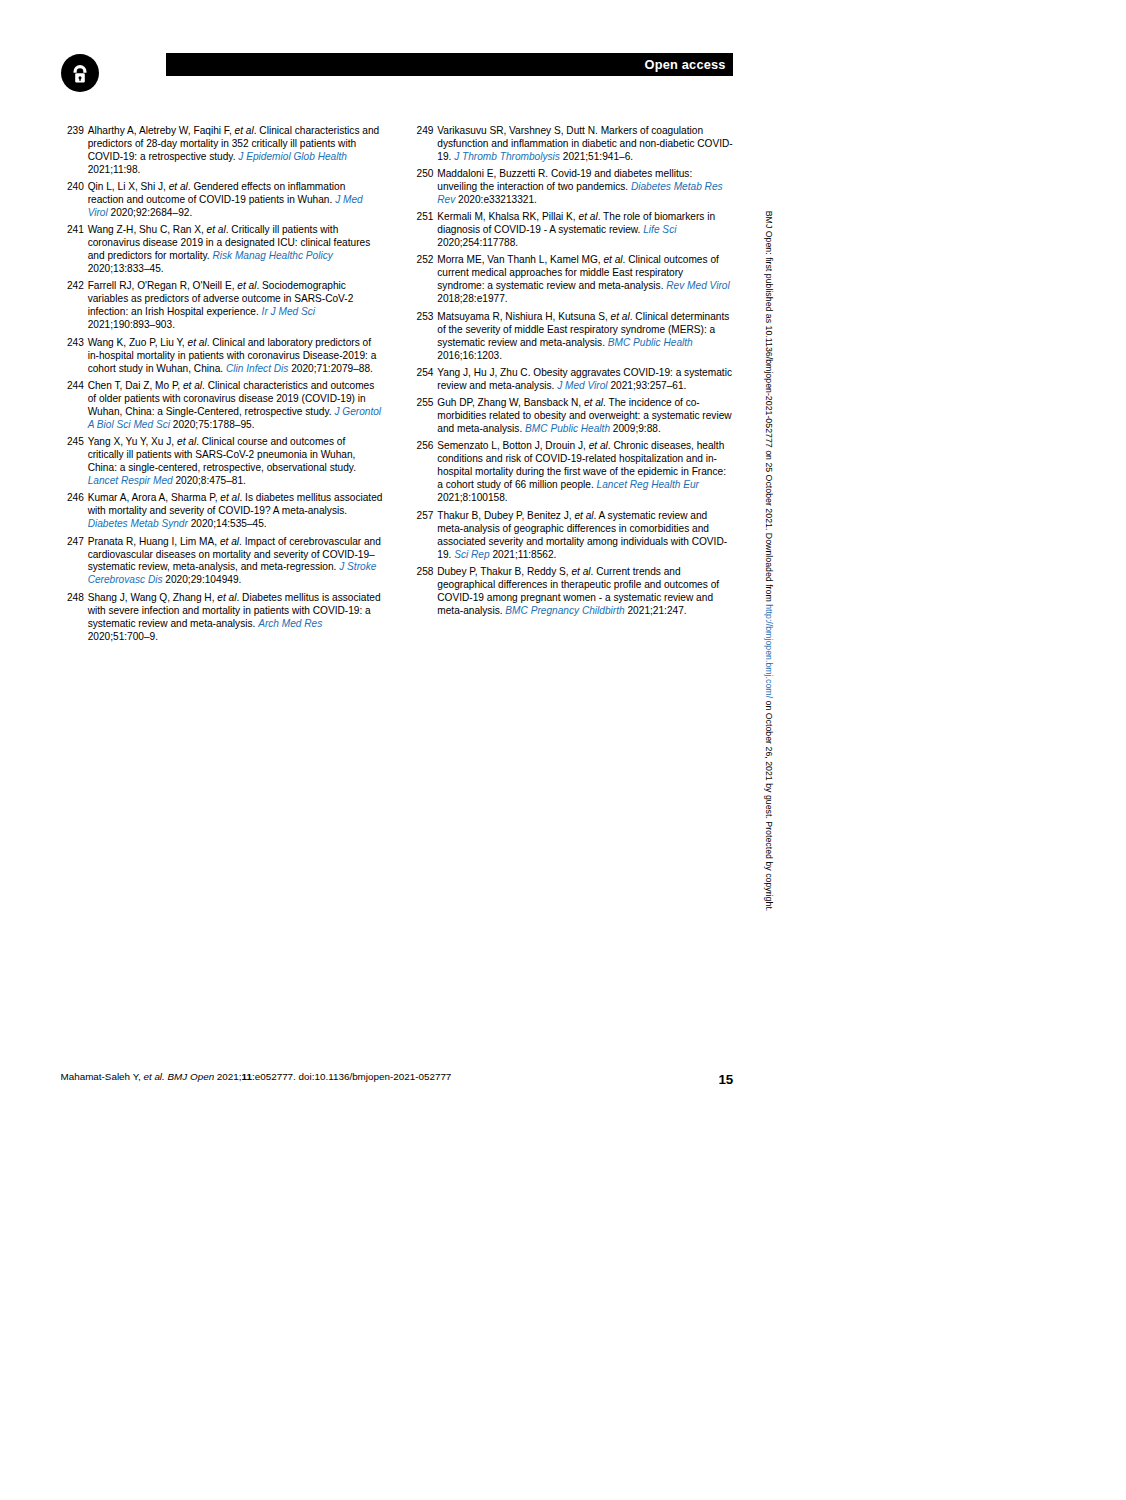Open access
239 Alharthy A, Aletreby W, Faqihi F, et al. Clinical characteristics and predictors of 28-day mortality in 352 critically ill patients with COVID-19: a retrospective study. J Epidemiol Glob Health 2021;11:98.
240 Qin L, Li X, Shi J, et al. Gendered effects on inflammation reaction and outcome of COVID-19 patients in Wuhan. J Med Virol 2020;92:2684–92.
241 Wang Z-H, Shu C, Ran X, et al. Critically ill patients with coronavirus disease 2019 in a designated ICU: clinical features and predictors for mortality. Risk Manag Healthc Policy 2020;13:833–45.
242 Farrell RJ, O'Regan R, O'Neill E, et al. Sociodemographic variables as predictors of adverse outcome in SARS-CoV-2 infection: an Irish Hospital experience. Ir J Med Sci 2021;190:893–903.
243 Wang K, Zuo P, Liu Y, et al. Clinical and laboratory predictors of in-hospital mortality in patients with coronavirus Disease-2019: a cohort study in Wuhan, China. Clin Infect Dis 2020;71:2079–88.
244 Chen T, Dai Z, Mo P, et al. Clinical characteristics and outcomes of older patients with coronavirus disease 2019 (COVID-19) in Wuhan, China: a Single-Centered, retrospective study. J Gerontol A Biol Sci Med Sci 2020;75:1788–95.
245 Yang X, Yu Y, Xu J, et al. Clinical course and outcomes of critically ill patients with SARS-CoV-2 pneumonia in Wuhan, China: a single-centered, retrospective, observational study. Lancet Respir Med 2020;8:475–81.
246 Kumar A, Arora A, Sharma P, et al. Is diabetes mellitus associated with mortality and severity of COVID-19? A meta-analysis. Diabetes Metab Syndr 2020;14:535–45.
247 Pranata R, Huang I, Lim MA, et al. Impact of cerebrovascular and cardiovascular diseases on mortality and severity of COVID-19–systematic review, meta-analysis, and meta-regression. J Stroke Cerebrovasc Dis 2020;29:104949.
248 Shang J, Wang Q, Zhang H, et al. Diabetes mellitus is associated with severe infection and mortality in patients with COVID-19: a systematic review and meta-analysis. Arch Med Res 2020;51:700–9.
249 Varikasuvu SR, Varshney S, Dutt N. Markers of coagulation dysfunction and inflammation in diabetic and non-diabetic COVID-19. J Thromb Thrombolysis 2021;51:941–6.
250 Maddaloni E, Buzzetti R. Covid-19 and diabetes mellitus: unveiling the interaction of two pandemics. Diabetes Metab Res Rev 2020:e33213321.
251 Kermali M, Khalsa RK, Pillai K, et al. The role of biomarkers in diagnosis of COVID-19 - A systematic review. Life Sci 2020;254:117788.
252 Morra ME, Van Thanh L, Kamel MG, et al. Clinical outcomes of current medical approaches for middle East respiratory syndrome: a systematic review and meta-analysis. Rev Med Virol 2018;28:e1977.
253 Matsuyama R, Nishiura H, Kutsuna S, et al. Clinical determinants of the severity of middle East respiratory syndrome (MERS): a systematic review and meta-analysis. BMC Public Health 2016;16:1203.
254 Yang J, Hu J, Zhu C. Obesity aggravates COVID-19: a systematic review and meta-analysis. J Med Virol 2021;93:257–61.
255 Guh DP, Zhang W, Bansback N, et al. The incidence of co-morbidities related to obesity and overweight: a systematic review and meta-analysis. BMC Public Health 2009;9:88.
256 Semenzato L, Botton J, Drouin J, et al. Chronic diseases, health conditions and risk of COVID-19-related hospitalization and in-hospital mortality during the first wave of the epidemic in France: a cohort study of 66 million people. Lancet Reg Health Eur 2021;8:100158.
257 Thakur B, Dubey P, Benitez J, et al. A systematic review and meta-analysis of geographic differences in comorbidities and associated severity and mortality among individuals with COVID-19. Sci Rep 2021;11:8562.
258 Dubey P, Thakur B, Reddy S, et al. Current trends and geographical differences in therapeutic profile and outcomes of COVID-19 among pregnant women - a systematic review and meta-analysis. BMC Pregnancy Childbirth 2021;21:247.
Mahamat-Saleh Y, et al. BMJ Open 2021;11:e052777. doi:10.1136/bmjopen-2021-052777
15
BMJ Open: first published as 10.1136/bmjopen-2021-052777 on 25 October 2021. Downloaded from http://bmjopen.bmj.com/ on October 26, 2021 by guest. Protected by copyright.